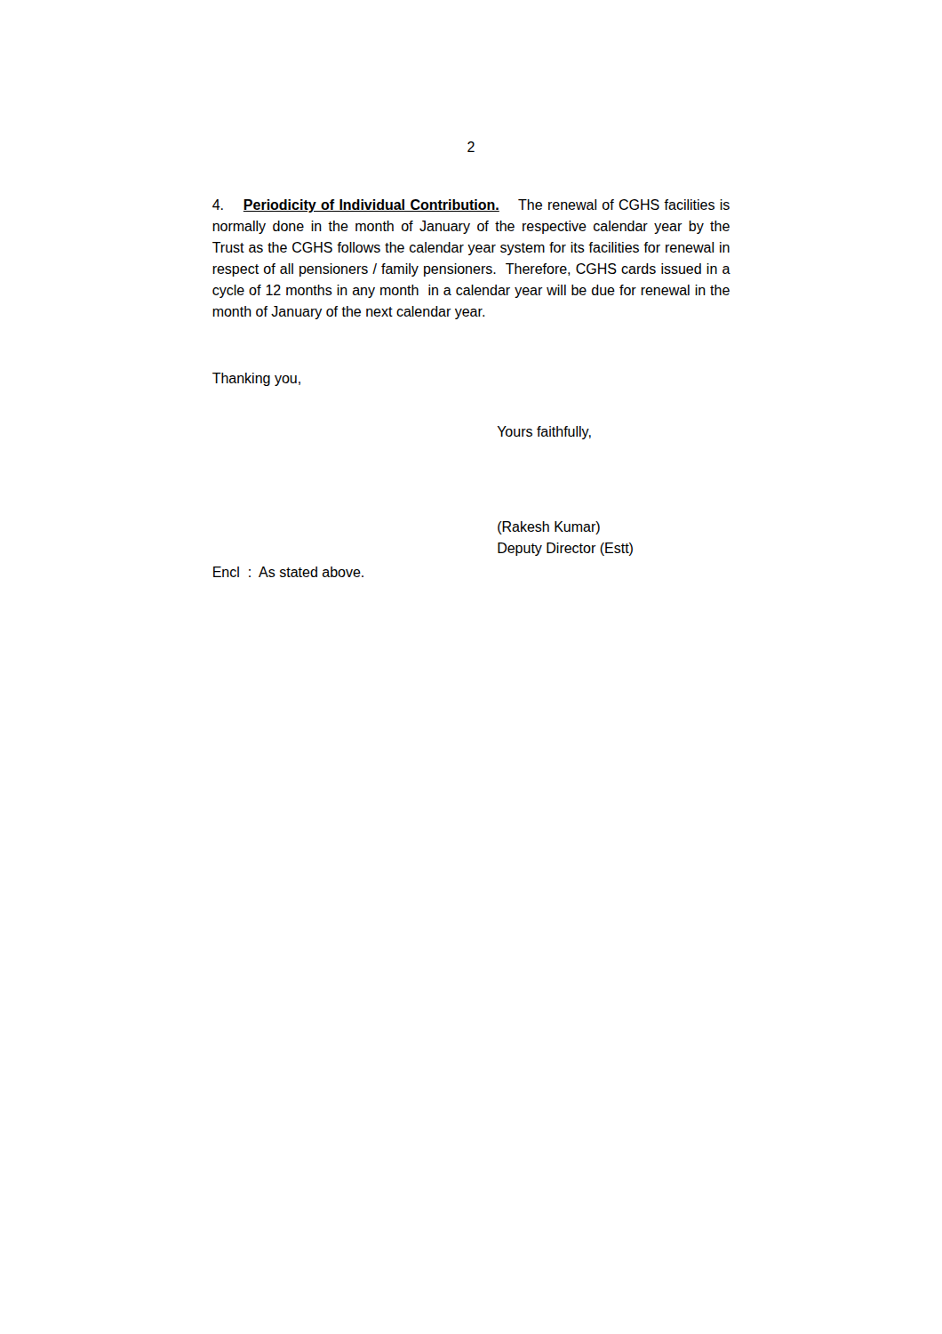2
4. Periodicity of Individual Contribution. The renewal of CGHS facilities is normally done in the month of January of the respective calendar year by the Trust as the CGHS follows the calendar year system for its facilities for renewal in respect of all pensioners / family pensioners. Therefore, CGHS cards issued in a cycle of 12 months in any month in a calendar year will be due for renewal in the month of January of the next calendar year.
Thanking you,
Yours faithfully,
(Rakesh Kumar)
Deputy Director (Estt)
Encl : As stated above.